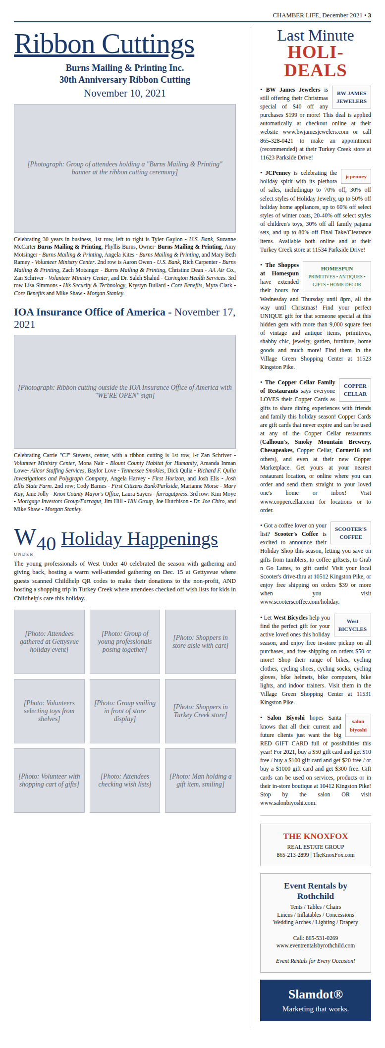CHAMBER LIFE, December 2021 • 3
Ribbon Cuttings
Burns Mailing & Printing Inc.
30th Anniversary Ribbon Cutting
November 10, 2021
[Photograph: Group of attendees holding a "Burns Mailing & Printing" banner at the ribbon cutting ceremony]
Celebrating 30 years in business, 1st row, left to right is Tyler Gaylon - U.S. Bank, Suzanne McCarter Burns Mailing & Printing, Phyllis Burns, Owner- Burns Mailing & Printing, Amy Motsinger - Burns Mailing & Printing, Angela Kites - Burns Mailing & Printing, and Mary Beth Ramey - Volunteer Ministry Center. 2nd row is Aaron Owen - U.S. Bank, Rich Carpenter - Burns Mailing & Printing, Zach Motsinger - Burns Mailing & Printing, Christine Dean - AA Air Co., Zan Schriver - Volunteer Ministry Center, and Dr. Saleh Shahid - Carington Health Services. 3rd row Lisa Simmons - His Security & Technology, Krystyn Bullard - Core Benefits, Myra Clark - Core Benefits and Mike Shaw - Morgan Stanley.
IOA Insurance Office of America - November 17, 2021
[Photograph: Ribbon cutting outside the IOA Insurance Office of America with "WE'RE OPEN" sign]
Celebrating Carrie "CJ" Stevens, center, with a ribbon cutting is 1st row, l-r Zan Schriver - Volunteer Ministry Center, Mona Nair - Blount County Habitat for Humanity, Amanda Inman Lowe- Alicor Staffing Services, Baylor Love - Tennessee Smokies, Dick Qulia - Richard F. Qulia Investigations and Polygraph Company, Angela Harvey - First Horizon, and Josh Elis - Josh Ellis State Farm. 2nd row; Cody Barnes - First Citizens Bank/Parkside, Marianne Morse - Mary Kay, Jane Jolly - Knox County Mayor's Office, Laura Sayers - farragutpress. 3rd row: Kim Moye - Mortgage Investors Group/Farragut, Jim Hill - Hill Group, Joe Hutchison - Dr. Joe Chiro, and Mike Shaw - Morgan Stanley.
W40UNDER
Holiday Happenings
The young professionals of West Under 40 celebrated the season with gathering and giving back, hosting a warm well-attended gathering on Dec. 15 at Gettysvue where guests scanned Childhelp QR codes to make their donations to the non-profit, AND hosting a shopping trip in Turkey Creek where attendees checked off wish lists for kids in Childhelp's care this holiday.
[Photo: Attendees gathered at Gettysvue holiday event]
[Photo: Group of young professionals posing together]
[Photo: Shoppers in store aisle with cart]
[Photo: Volunteers selecting toys from shelves]
[Photo: Group smiling in front of store display]
[Photo: Shoppers in Turkey Creek store]
[Photo: Volunteer with shopping cart of gifts]
[Photo: Attendees checking wish lists]
[Photo: Man holding a gift item, smiling]
Last Minute HOLI-DEALS
BW JAMES
JEWELERS
• BW James Jewelers is still offering their Christmas special of $40 off any purchases $199 or more! This deal is applied automatically at checkout online at their website www.bwjamesjewelers.com or call 865-328-0421 to make an appointment (recommended) at their Turkey Creek store at 11623 Parkside Drive!
jcpenney
• JCPenney is celebrating the holiday spirit with its plethora of sales, includingup to 70% off, 30% off select styles of Holiday Jewelry, up to 50% off holiday home appliances, up to 60% off select styles of winter coats, 20-40% off select styles of children's toys, 30% off all family pajama sets, and up to 80% off Final Take/Clearance items. Available both online and at their Turkey Creek store at 11534 Parkside Drive!
HOMESPUN
PRIMITIVES • ANTIQUES • GIFTS • HOME DECOR
• The Shoppes at Homespun have extended their hours for Wednesday and Thursday until 8pm, all the way until Christmas! Find your perfect UNIQUE gift for that someone special at this hidden gem with more than 9,000 square feet of vintage and antique items, primitives, shabby chic, jewelry, garden, furniture, home goods and much more! Find them in the Village Green Shopping Center at 11523 Kingston Pike.
COPPER
CELLAR
• The Copper Cellar Family of Restaurants says everyone LOVES their Copper Cards as gifts to share dining experiences with friends and family this holiday season! Copper Cards are gift cards that never expire and can be used at any of the Copper Cellar restaurants (Calhoun's, Smoky Mountain Brewery, Chesapeakes, Copper Cellar, Corner16 and others), and even at their new Copper Marketplace. Get yours at your nearest restaurant location, or online where you can order and send them straight to your loved one's home or inbox! Visit www.coppercellar.com for locations or to order.
SCOOTER'S
COFFEE
• Got a coffee lover on your list? Scooter's Coffee is excited to announce their Holiday Shop this season, letting you save on gifts from tumblers, to coffee giftsets, to Grab n Go Lattes, to gift cards! Visit your local Scooter's drive-thru at 10512 Kingston Pike, or enjoy free shipping on orders $39 or more when you visit www.scooterscoffee.com/holiday.
West
BICYCLES
• Let West Bicycles help you find the perfect gift for your active loved ones this holiday season, and enjoy free in-store pickup on all purchases, and free shipping on orders $50 or more! Shop their range of bikes, cycling clothes, cycling shoes, cycling socks, cycling gloves, bike helmets, bike computers, bike lights, and indoor trainers. Visit them in the Village Green Shopping Center at 11531 Kingston Pike.
salon
biyoshi
• Salon Biyoshi hopes Santa knows that all their current and future clients just want the big RED GIFT CARD full of possibilities this year! For 2021, buy a $50 gift card and get $10 free / buy a $100 gift card and get $20 free / or buy a $1000 gift card and get $300 free. Gift cards can be used on services, products or in their in-store boutique at 10412 Kingston Pike! Stop by the salon OR visit www.salonbiyoshi.com.
THE KNOXFOX
REAL ESTATE GROUP
865-213-2899 | TheKnoxFox.com
Event Rentals by Rothchild
Tents / Tables / Chairs
Linens / Inflatables / Concessions
Wedding Arches / Lighting / Drapery
Call: 865-531-0269
www.eventrentalsbyrothchild.com
Event Rentals for Every Occasion!
Slamdot®
Marketing that works.